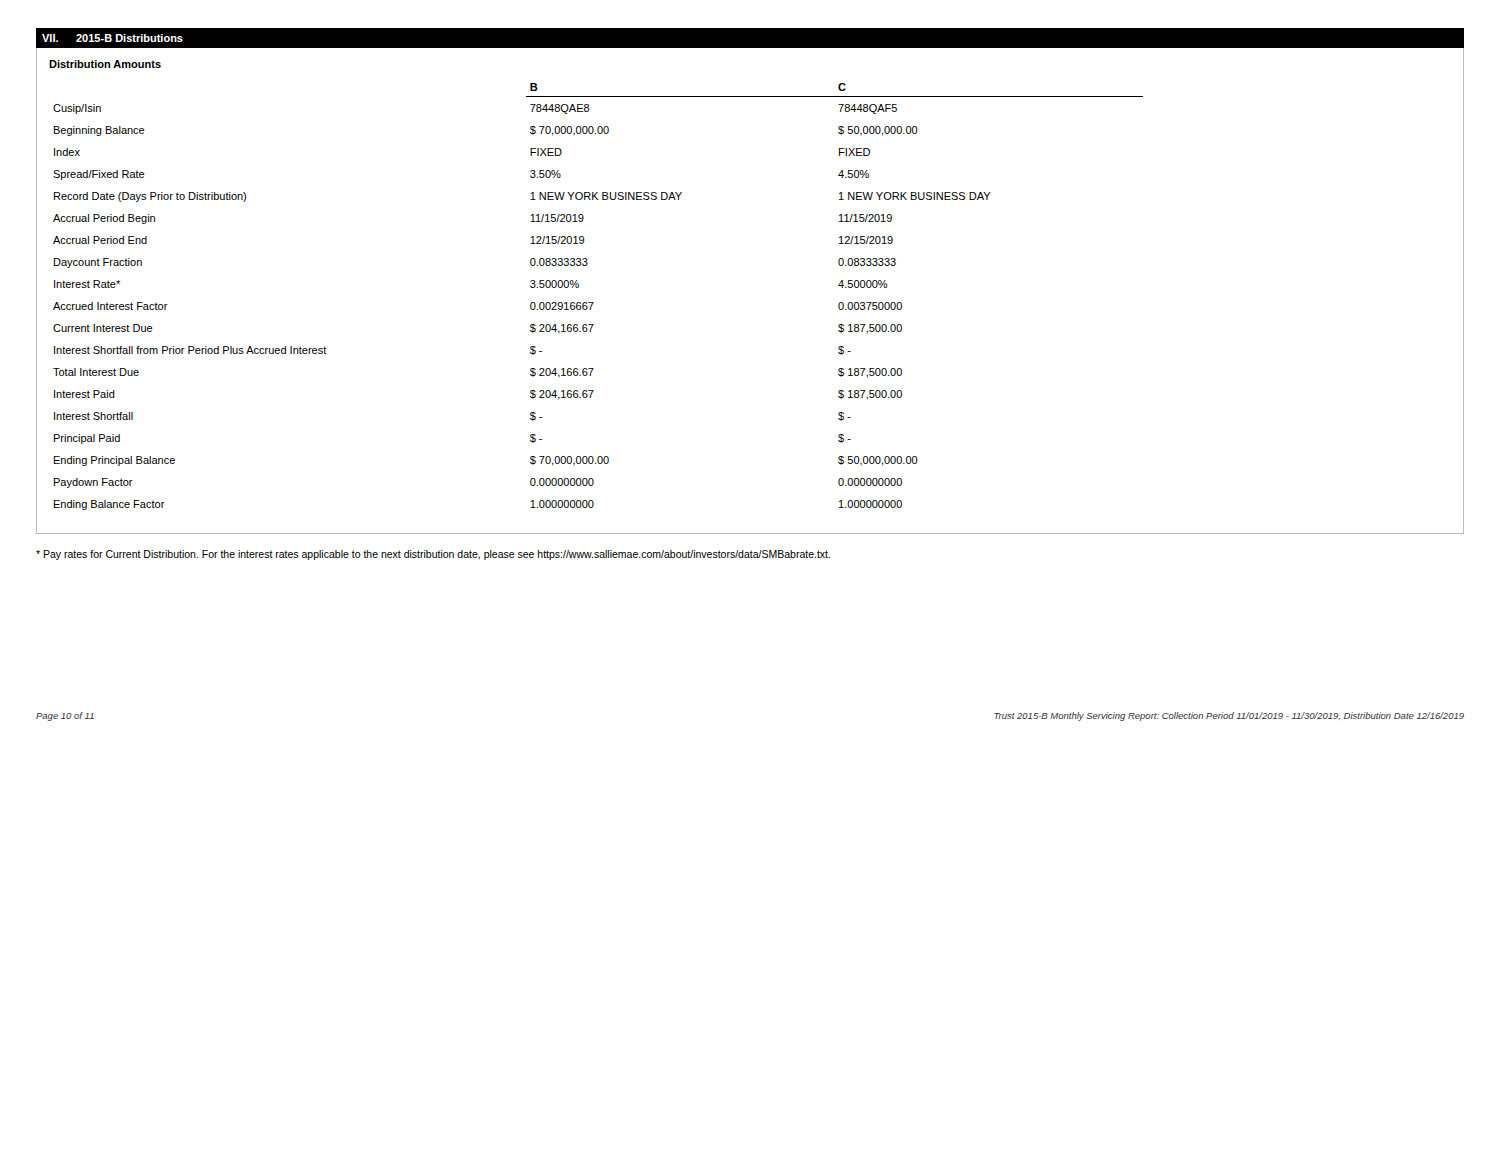VII. 2015-B Distributions
Distribution Amounts
| | B | C | |
| Cusip/Isin | 78448QAE8 | 78448QAF5 | |
| Beginning Balance | $ 70,000,000.00 | $ 50,000,000.00 | |
| Index | FIXED | FIXED | |
| Spread/Fixed Rate | 3.50% | 4.50% | |
| Record Date (Days Prior to Distribution) | 1 NEW YORK BUSINESS DAY | 1 NEW YORK BUSINESS DAY | |
| Accrual Period Begin | 11/15/2019 | 11/15/2019 | |
| Accrual Period End | 12/15/2019 | 12/15/2019 | |
| Daycount Fraction | 0.08333333 | 0.08333333 | |
| Interest Rate* | 3.50000% | 4.50000% | |
| Accrued Interest Factor | 0.002916667 | 0.003750000 | |
| Current Interest Due | $ 204,166.67 | $ 187,500.00 | |
| Interest Shortfall from Prior Period Plus Accrued Interest | $ - | $ - | |
| Total Interest Due | $ 204,166.67 | $ 187,500.00 | |
| Interest Paid | $ 204,166.67 | $ 187,500.00 | |
| Interest Shortfall | $ - | $ - | |
| Principal Paid | $ - | $ - | |
| Ending Principal Balance | $ 70,000,000.00 | $ 50,000,000.00 | |
| Paydown Factor | 0.000000000 | 0.000000000 | |
| Ending Balance Factor | 1.000000000 | 1.000000000 | |
* Pay rates for Current Distribution. For the interest rates applicable to the next distribution date, please see https://www.salliemae.com/about/investors/data/SMBabrate.txt.
Page 10 of 11
Trust 2015-B Monthly Servicing Report: Collection Period 11/01/2019 - 11/30/2019, Distribution Date 12/16/2019